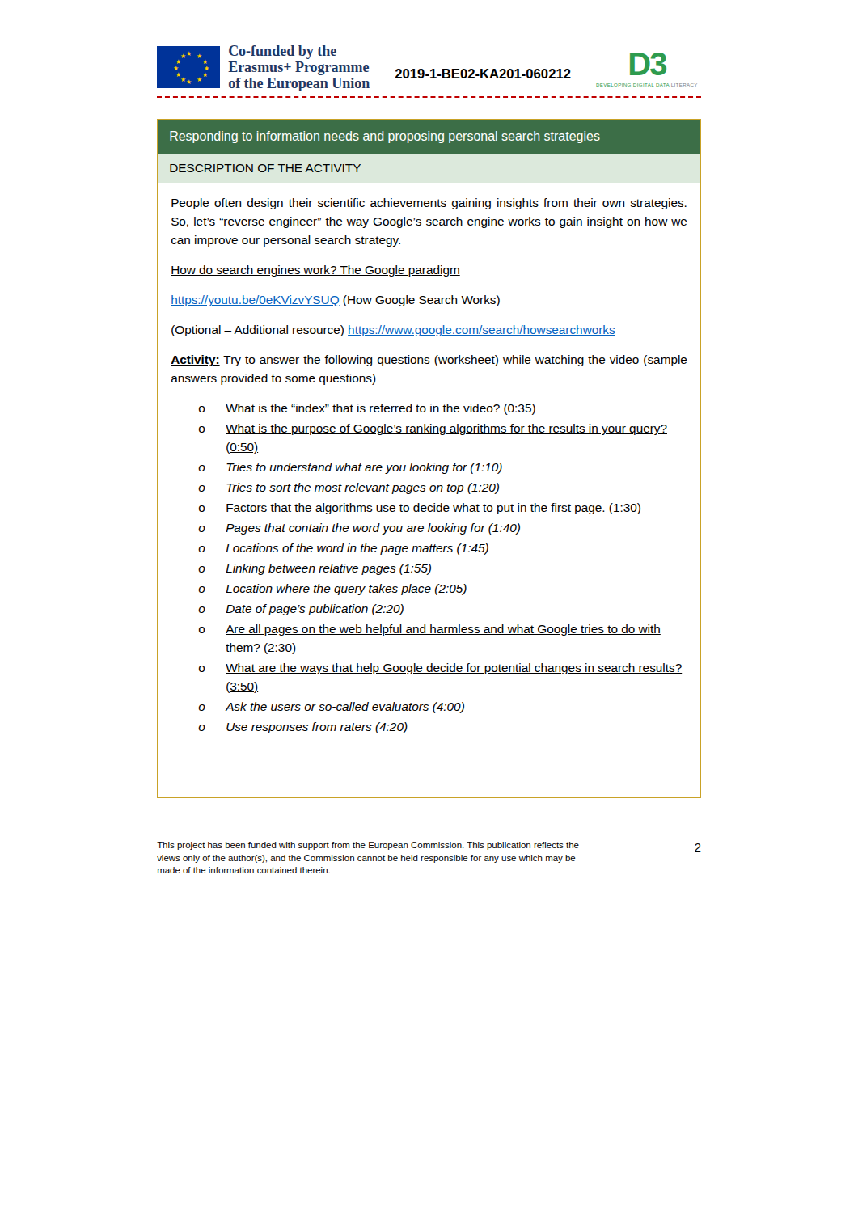★ ★ ★ ★ ★ ★ ★ ★ ★ ★ ★ ★
Co-funded by the
Erasmus+ Programme
of the European Union
2019-1-BE02-KA201-060212
D 3
DEVELOPING DIGITAL DATA LITERACY
Responding to information needs and proposing personal search strategies
DESCRIPTION OF THE ACTIVITY
People often design their scientific achievements gaining insights from their own strategies. So, let’s “reverse engineer” the way Google’s search engine works to gain insight on how we can improve our personal search strategy.
How do search engines work? The Google paradigm
https://youtu.be/0eKVizvYSUQ (How Google Search Works)
(Optional – Additional resource) https://www.google.com/search/howsearchworks
Activity: Try to answer the following questions (worksheet) while watching the video (sample answers provided to some questions)
What is the “index” that is referred to in the video? (0:35)
What is the purpose of Google’s ranking algorithms for the results in your query? (0:50)
Tries to understand what are you looking for (1:10)
Tries to sort the most relevant pages on top (1:20)
Factors that the algorithms use to decide what to put in the first page. (1:30)
Pages that contain the word you are looking for (1:40)
Locations of the word in the page matters (1:45)
Linking between relative pages (1:55)
Location where the query takes place (2:05)
Date of page’s publication (2:20)
Are all pages on the web helpful and harmless and what Google tries to do with them? (2:30)
What are the ways that help Google decide for potential changes in search results? (3:50)
Ask the users or so-called evaluators (4:00)
Use responses from raters (4:20)
This project has been funded with support from the European Commission. This publication reflects the views only of the author(s), and the Commission cannot be held responsible for any use which may be made of the information contained therein.
2